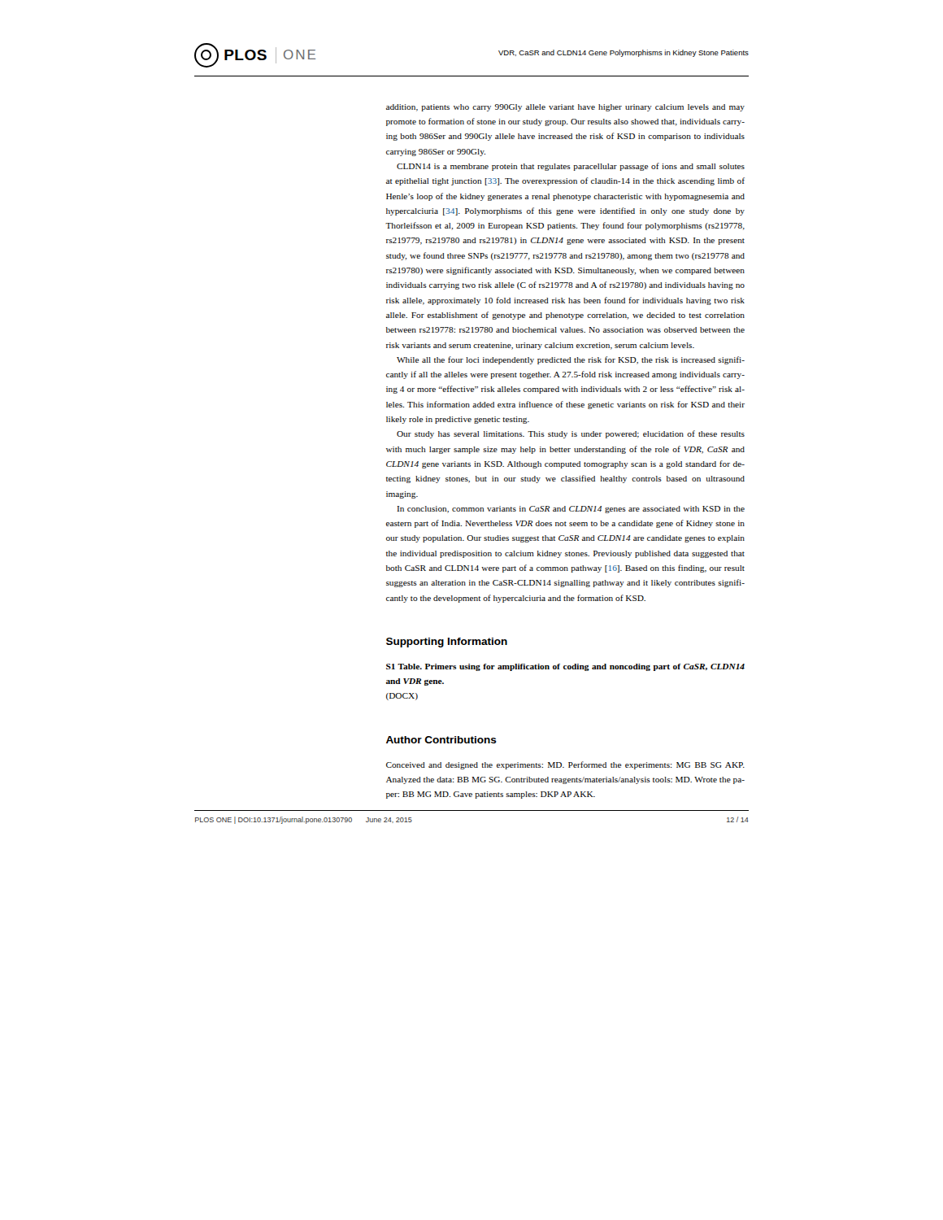PLOS
ONE
VDR, CaSR and CLDN14 Gene Polymorphisms in Kidney Stone Patients
addition, patients who carry 990Gly allele variant have higher urinary calcium levels and may promote to formation of stone in our study group. Our results also showed that, individuals carrying both 986Ser and 990Gly allele have increased the risk of KSD in comparison to individuals carrying 986Ser or 990Gly.
CLDN14 is a membrane protein that regulates paracellular passage of ions and small solutes at epithelial tight junction [33]. The overexpression of claudin-14 in the thick ascending limb of Henle’s loop of the kidney generates a renal phenotype characteristic with hypomagnesemia and hypercalciuria [34]. Polymorphisms of this gene were identified in only one study done by Thorleifsson et al, 2009 in European KSD patients. They found four polymorphisms (rs219778, rs219779, rs219780 and rs219781) in CLDN14 gene were associated with KSD. In the present study, we found three SNPs (rs219777, rs219778 and rs219780), among them two (rs219778 and rs219780) were significantly associated with KSD. Simultaneously, when we compared between individuals carrying two risk allele (C of rs219778 and A of rs219780) and individuals having no risk allele, approximately 10 fold increased risk has been found for individuals having two risk allele. For establishment of genotype and phenotype correlation, we decided to test correlation between rs219778: rs219780 and biochemical values. No association was observed between the risk variants and serum createnine, urinary calcium excretion, serum calcium levels.
While all the four loci independently predicted the risk for KSD, the risk is increased significantly if all the alleles were present together. A 27.5-fold risk increased among individuals carrying 4 or more “effective” risk alleles compared with individuals with 2 or less “effective” risk alleles. This information added extra influence of these genetic variants on risk for KSD and their likely role in predictive genetic testing.
Our study has several limitations. This study is under powered; elucidation of these results with much larger sample size may help in better understanding of the role of VDR, CaSR and CLDN14 gene variants in KSD. Although computed tomography scan is a gold standard for detecting kidney stones, but in our study we classified healthy controls based on ultrasound imaging.
In conclusion, common variants in CaSR and CLDN14 genes are associated with KSD in the eastern part of India. Nevertheless VDR does not seem to be a candidate gene of Kidney stone in our study population. Our studies suggest that CaSR and CLDN14 are candidate genes to explain the individual predisposition to calcium kidney stones. Previously published data suggested that both CaSR and CLDN14 were part of a common pathway [16]. Based on this finding, our result suggests an alteration in the CaSR-CLDN14 signalling pathway and it likely contributes significantly to the development of hypercalciuria and the formation of KSD.
Supporting Information
S1 Table. Primers using for amplification of coding and noncoding part of CaSR, CLDN14 and VDR gene.
(DOCX)
Author Contributions
Conceived and designed the experiments: MD. Performed the experiments: MG BB SG AKP. Analyzed the data: BB MG SG. Contributed reagents/materials/analysis tools: MD. Wrote the paper: BB MG MD. Gave patients samples: DKP AP AKK.
PLOS ONE | DOI:10.1371/journal.pone.0130790 June 24, 2015
12 / 14